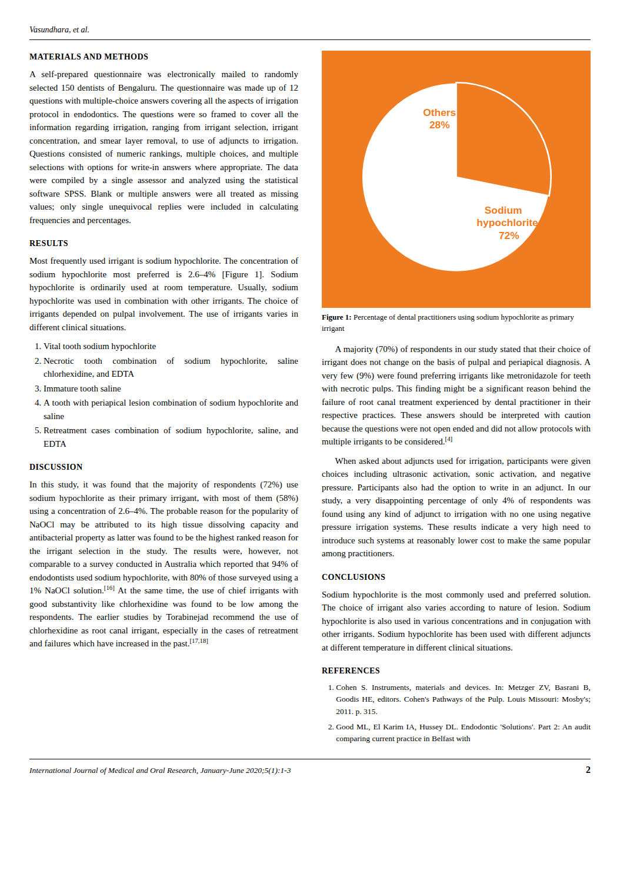Vasundhara, et al.
MATERIALS AND METHODS
A self-prepared questionnaire was electronically mailed to randomly selected 150 dentists of Bengaluru. The questionnaire was made up of 12 questions with multiple-choice answers covering all the aspects of irrigation protocol in endodontics. The questions were so framed to cover all the information regarding irrigation, ranging from irrigant selection, irrigant concentration, and smear layer removal, to use of adjuncts to irrigation. Questions consisted of numeric rankings, multiple choices, and multiple selections with options for write-in answers where appropriate. The data were compiled by a single assessor and analyzed using the statistical software SPSS. Blank or multiple answers were all treated as missing values; only single unequivocal replies were included in calculating frequencies and percentages.
RESULTS
Most frequently used irrigant is sodium hypochlorite. The concentration of sodium hypochlorite most preferred is 2.6–4% [Figure 1]. Sodium hypochlorite is ordinarily used at room temperature. Usually, sodium hypochlorite was used in combination with other irrigants. The choice of irrigants depended on pulpal involvement. The use of irrigants varies in different clinical situations.
Vital tooth sodium hypochlorite
Necrotic tooth combination of sodium hypochlorite, saline chlorhexidine, and EDTA
Immature tooth saline
A tooth with periapical lesion combination of sodium hypochlorite and saline
Retreatment cases combination of sodium hypochlorite, saline, and EDTA
DISCUSSION
In this study, it was found that the majority of respondents (72%) use sodium hypochlorite as their primary irrigant, with most of them (58%) using a concentration of 2.6–4%. The probable reason for the popularity of NaOCl may be attributed to its high tissue dissolving capacity and antibacterial property as latter was found to be the highest ranked reason for the irrigant selection in the study. The results were, however, not comparable to a survey conducted in Australia which reported that 94% of endodontists used sodium hypochlorite, with 80% of those surveyed using a 1% NaOCl solution.[16] At the same time, the use of chief irrigants with good substantivity like chlorhexidine was found to be low among the respondents. The earlier studies by Torabinejad recommend the use of chlorhexidine as root canal irrigant, especially in the cases of retreatment and failures which have increased in the past.[17,18]
Others 28% Sodium hypochlorite 72%
Figure 1: Percentage of dental practitioners using sodium hypochlorite as primary irrigant
A majority (70%) of respondents in our study stated that their choice of irrigant does not change on the basis of pulpal and periapical diagnosis. A very few (9%) were found preferring irrigants like metronidazole for teeth with necrotic pulps. This finding might be a significant reason behind the failure of root canal treatment experienced by dental practitioner in their respective practices. These answers should be interpreted with caution because the questions were not open ended and did not allow protocols with multiple irrigants to be considered.[4]
When asked about adjuncts used for irrigation, participants were given choices including ultrasonic activation, sonic activation, and negative pressure. Participants also had the option to write in an adjunct. In our study, a very disappointing percentage of only 4% of respondents was found using any kind of adjunct to irrigation with no one using negative pressure irrigation systems. These results indicate a very high need to introduce such systems at reasonably lower cost to make the same popular among practitioners.
CONCLUSIONS
Sodium hypochlorite is the most commonly used and preferred solution. The choice of irrigant also varies according to nature of lesion. Sodium hypochlorite is also used in various concentrations and in conjugation with other irrigants. Sodium hypochlorite has been used with different adjuncts at different temperature in different clinical situations.
REFERENCES
Cohen S. Instruments, materials and devices. In: Metzger ZV, Basrani B, Goodis HE, editors. Cohen's Pathways of the Pulp. Louis Missouri: Mosby's; 2011. p. 315.
Good ML, El Karim IA, Hussey DL. Endodontic 'Solutions'. Part 2: An audit comparing current practice in Belfast with
International Journal of Medical and Oral Research, January-June 2020;5(1):1-3 2